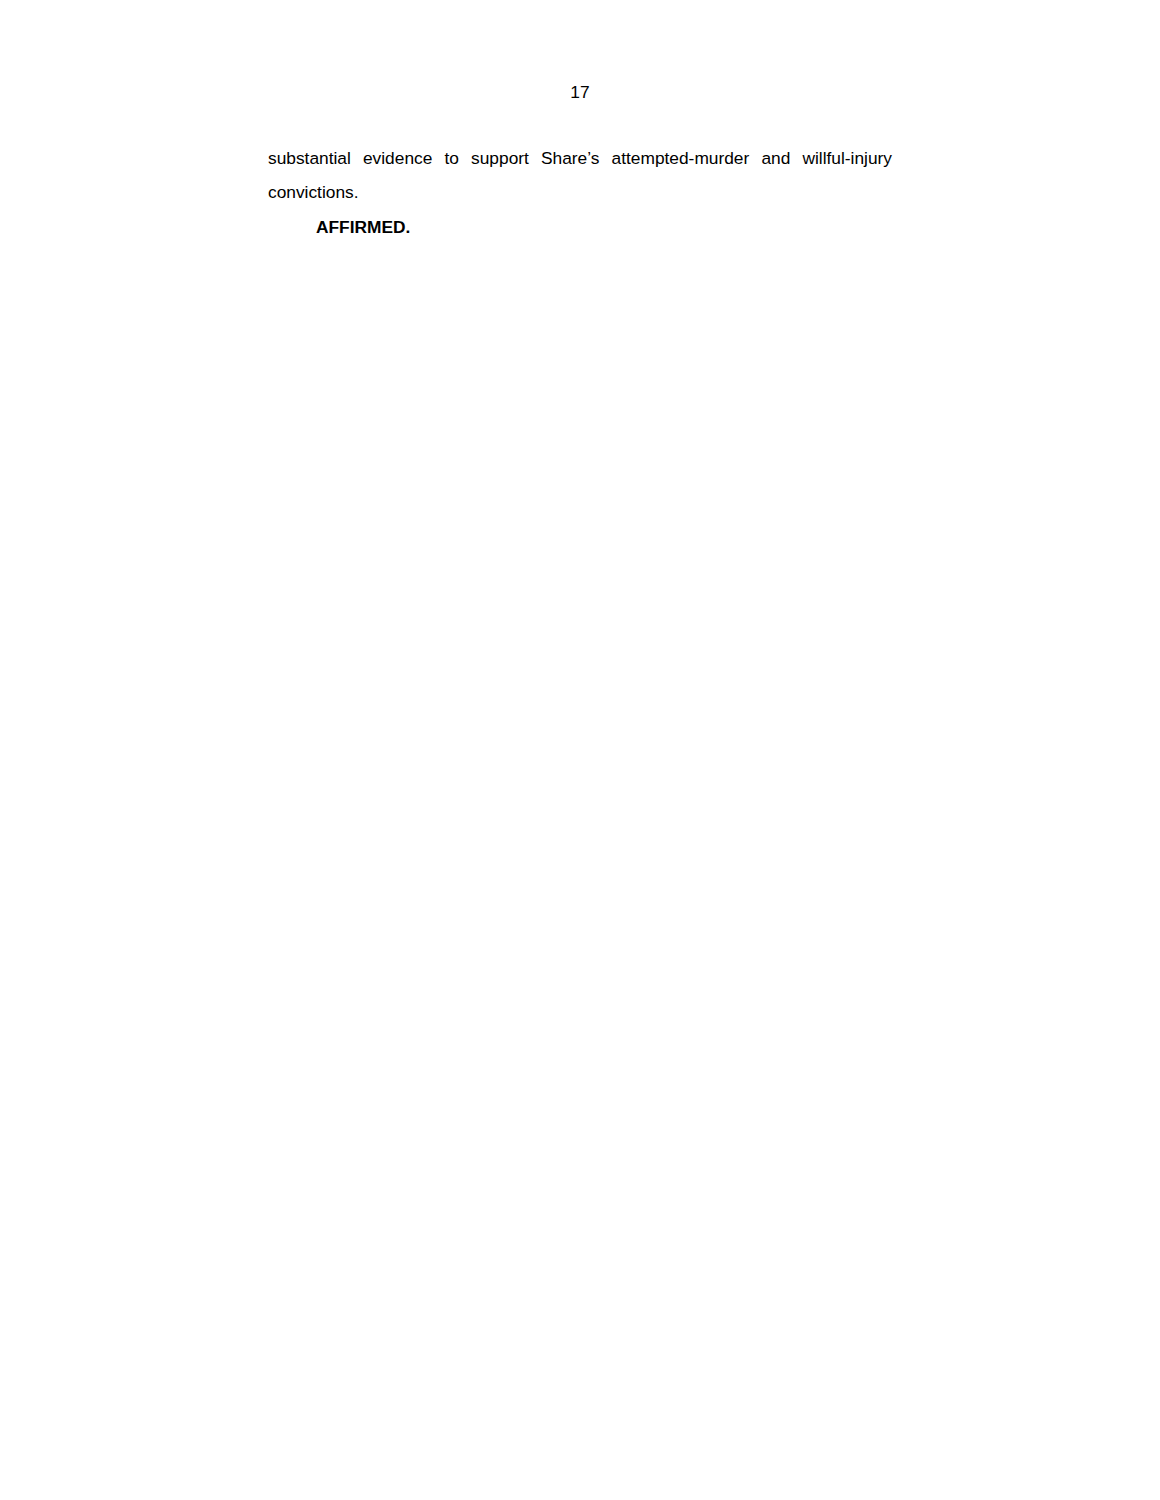17
substantial evidence to support Share’s attempted-murder and willful-injury convictions.
AFFIRMED.